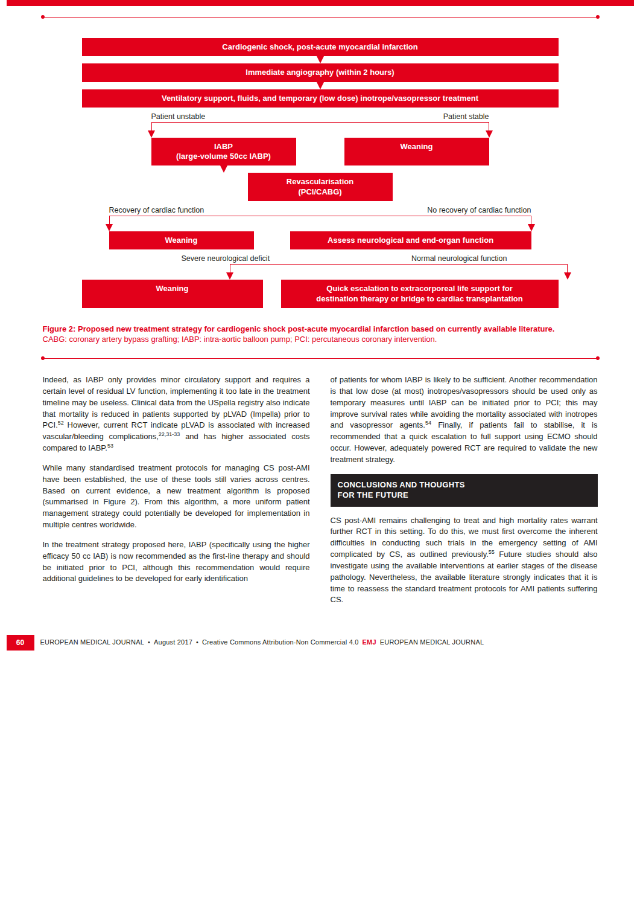Cardiogenic shock, post-acute myocardial infarction
Immediate angiography (within 2 hours)
Ventilatory support, fluids, and temporary (low dose) inotrope/vasopressor treatment
Patient unstable Patient stable
IABP
(large-volume 50cc IABP)
Weaning
Revascularisation
(PCI/CABG)
Recovery of cardiac function No recovery of cardiac function
Weaning
Assess neurological and end-organ function
Severe neurological deficit Normal neurological function
Weaning
Quick escalation to extracorporeal life support for
destination therapy or bridge to cardiac transplantation
Figure 2: Proposed new treatment strategy for cardiogenic shock post-acute myocardial infarction based on currently available literature.
CABG: coronary artery bypass grafting; IABP: intra-aortic balloon pump; PCI: percutaneous coronary intervention.
Indeed, as IABP only provides minor circulatory support and requires a certain level of residual LV function, implementing it too late in the treatment timeline may be useless. Clinical data from the USpella registry also indicate that mortality is reduced in patients supported by pLVAD (Impella) prior to PCI.52 However, current RCT indicate pLVAD is associated with increased vascular/bleeding complications,22,31-33 and has higher associated costs compared to IABP.53
While many standardised treatment protocols for managing CS post-AMI have been established, the use of these tools still varies across centres. Based on current evidence, a new treatment algorithm is proposed (summarised in Figure 2). From this algorithm, a more uniform patient management strategy could potentially be developed for implementation in multiple centres worldwide.
In the treatment strategy proposed here, IABP (specifically using the higher efficacy 50 cc IAB) is now recommended as the first-line therapy and should be initiated prior to PCI, although this recommendation would require additional guidelines to be developed for early identification
of patients for whom IABP is likely to be sufficient. Another recommendation is that low dose (at most) inotropes/vasopressors should be used only as temporary measures until IABP can be initiated prior to PCI; this may improve survival rates while avoiding the mortality associated with inotropes and vasopressor agents.54 Finally, if patients fail to stabilise, it is recommended that a quick escalation to full support using ECMO should occur. However, adequately powered RCT are required to validate the new treatment strategy.
CONCLUSIONS AND THOUGHTS
FOR THE FUTURE
CS post-AMI remains challenging to treat and high mortality rates warrant further RCT in this setting. To do this, we must first overcome the inherent difficulties in conducting such trials in the emergency setting of AMI complicated by CS, as outlined previously.55 Future studies should also investigate using the available interventions at earlier stages of the disease pathology. Nevertheless, the available literature strongly indicates that it is time to reassess the standard treatment protocols for AMI patients suffering CS.
60
EUROPEAN MEDICAL JOURNAL • August 2017 • Creative Commons Attribution-Non Commercial 4.0 EMJ EUROPEAN MEDICAL JOURNAL